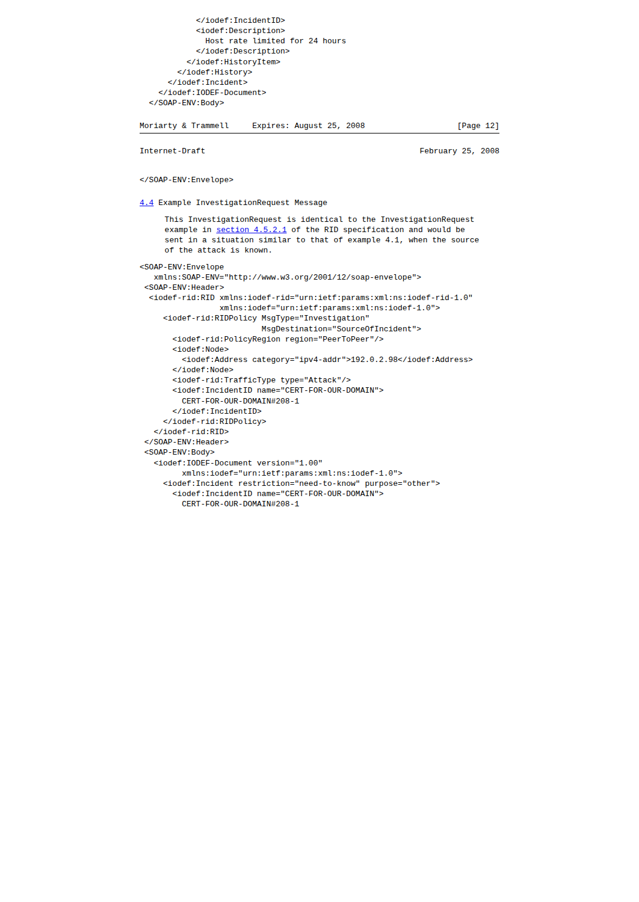</iodef:IncidentID>
            <iodef:Description>
              Host rate limited for 24 hours
            </iodef:Description>
          </iodef:HistoryItem>
        </iodef:History>
      </iodef:Incident>
    </iodef:IODEF-Document>
  </SOAP-ENV:Body>
Moriarty & Trammell Expires: August 25, 2008 [Page 12]
Internet-Draft February 25, 2008
</SOAP-ENV:Envelope>
4.4 Example InvestigationRequest Message
This InvestigationRequest is identical to the InvestigationRequest
example in section 4.5.2.1 of the RID specification and would be
sent in a situation similar to that of example 4.1, when the source
of the attack is known.
<SOAP-ENV:Envelope
   xmlns:SOAP-ENV="http://www.w3.org/2001/12/soap-envelope">
 <SOAP-ENV:Header>
  <iodef-rid:RID xmlns:iodef-rid="urn:ietf:params:xml:ns:iodef-rid-1.0"
                 xmlns:iodef="urn:ietf:params:xml:ns:iodef-1.0">
     <iodef-rid:RIDPolicy MsgType="Investigation"
                          MsgDestination="SourceOfIncident">
       <iodef-rid:PolicyRegion region="PeerToPeer"/>
       <iodef:Node>
         <iodef:Address category="ipv4-addr">192.0.2.98</iodef:Address>
       </iodef:Node>
       <iodef-rid:TrafficType type="Attack"/>
       <iodef:IncidentID name="CERT-FOR-OUR-DOMAIN">
         CERT-FOR-OUR-DOMAIN#208-1
       </iodef:IncidentID>
     </iodef-rid:RIDPolicy>
   </iodef-rid:RID>
 </SOAP-ENV:Header>
 <SOAP-ENV:Body>
   <iodef:IODEF-Document version="1.00"
         xmlns:iodef="urn:ietf:params:xml:ns:iodef-1.0">
     <iodef:Incident restriction="need-to-know" purpose="other">
       <iodef:IncidentID name="CERT-FOR-OUR-DOMAIN">
         CERT-FOR-OUR-DOMAIN#208-1